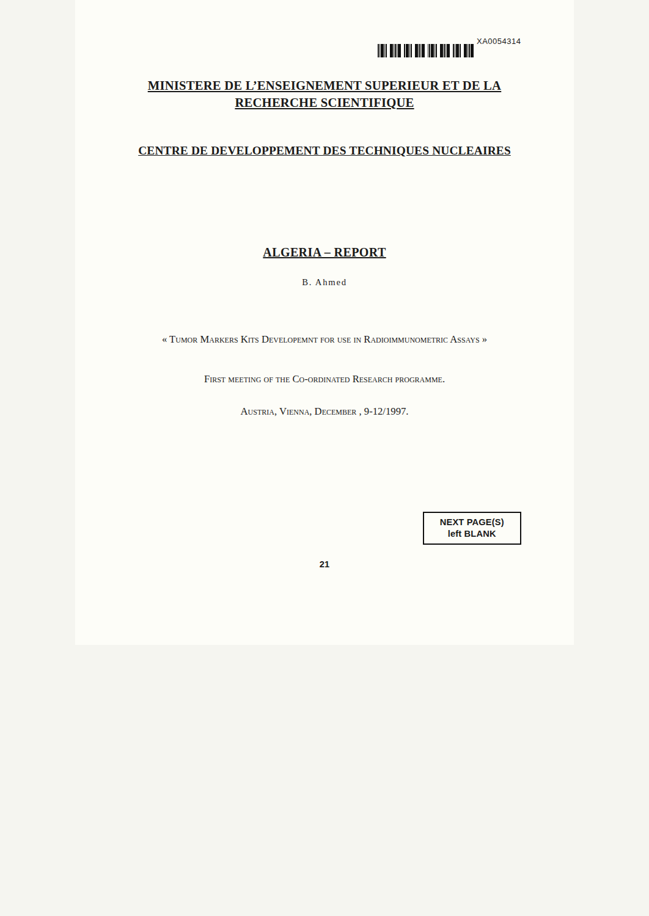XA0054314
Ministere de l’Enseignement Superieur et de la Recherche Scientifique
Centre de Developpement des Techniques Nucleaires
Algeria – Report
B. Ahmed
« Tumor Markers Kits Developemnt for use in Radioimmunometric Assays »
First meeting of the Co-ordinated Research programme.
Austria, Vienna, December , 9-12/1997.
NEXT PAGE(S)
left BLANK
21